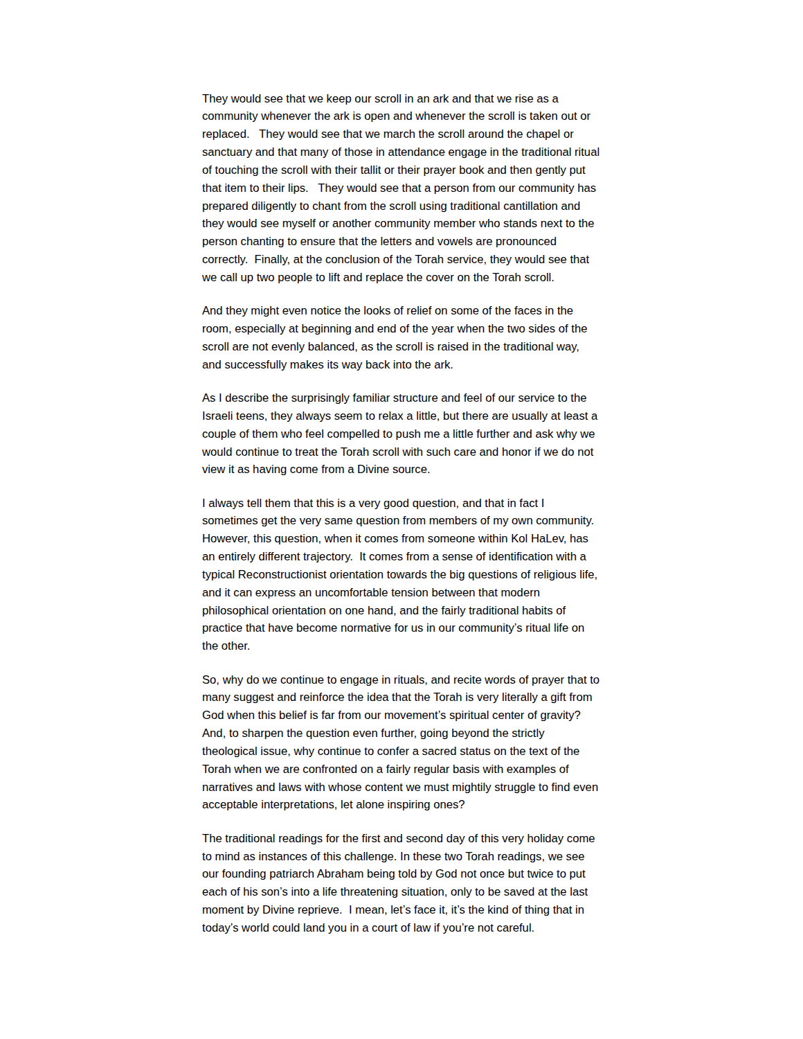They would see that we keep our scroll in an ark and that we rise as a community whenever the ark is open and whenever the scroll is taken out or replaced. They would see that we march the scroll around the chapel or sanctuary and that many of those in attendance engage in the traditional ritual of touching the scroll with their tallit or their prayer book and then gently put that item to their lips. They would see that a person from our community has prepared diligently to chant from the scroll using traditional cantillation and they would see myself or another community member who stands next to the person chanting to ensure that the letters and vowels are pronounced correctly. Finally, at the conclusion of the Torah service, they would see that we call up two people to lift and replace the cover on the Torah scroll.
And they might even notice the looks of relief on some of the faces in the room, especially at beginning and end of the year when the two sides of the scroll are not evenly balanced, as the scroll is raised in the traditional way, and successfully makes its way back into the ark.
As I describe the surprisingly familiar structure and feel of our service to the Israeli teens, they always seem to relax a little, but there are usually at least a couple of them who feel compelled to push me a little further and ask why we would continue to treat the Torah scroll with such care and honor if we do not view it as having come from a Divine source.
I always tell them that this is a very good question, and that in fact I sometimes get the very same question from members of my own community. However, this question, when it comes from someone within Kol HaLev, has an entirely different trajectory. It comes from a sense of identification with a typical Reconstructionist orientation towards the big questions of religious life, and it can express an uncomfortable tension between that modern philosophical orientation on one hand, and the fairly traditional habits of practice that have become normative for us in our community’s ritual life on the other.
So, why do we continue to engage in rituals, and recite words of prayer that to many suggest and reinforce the idea that the Torah is very literally a gift from God when this belief is far from our movement’s spiritual center of gravity? And, to sharpen the question even further, going beyond the strictly theological issue, why continue to confer a sacred status on the text of the Torah when we are confronted on a fairly regular basis with examples of narratives and laws with whose content we must mightily struggle to find even acceptable interpretations, let alone inspiring ones?
The traditional readings for the first and second day of this very holiday come to mind as instances of this challenge. In these two Torah readings, we see our founding patriarch Abraham being told by God not once but twice to put each of his son’s into a life threatening situation, only to be saved at the last moment by Divine reprieve. I mean, let’s face it, it’s the kind of thing that in today’s world could land you in a court of law if you’re not careful.